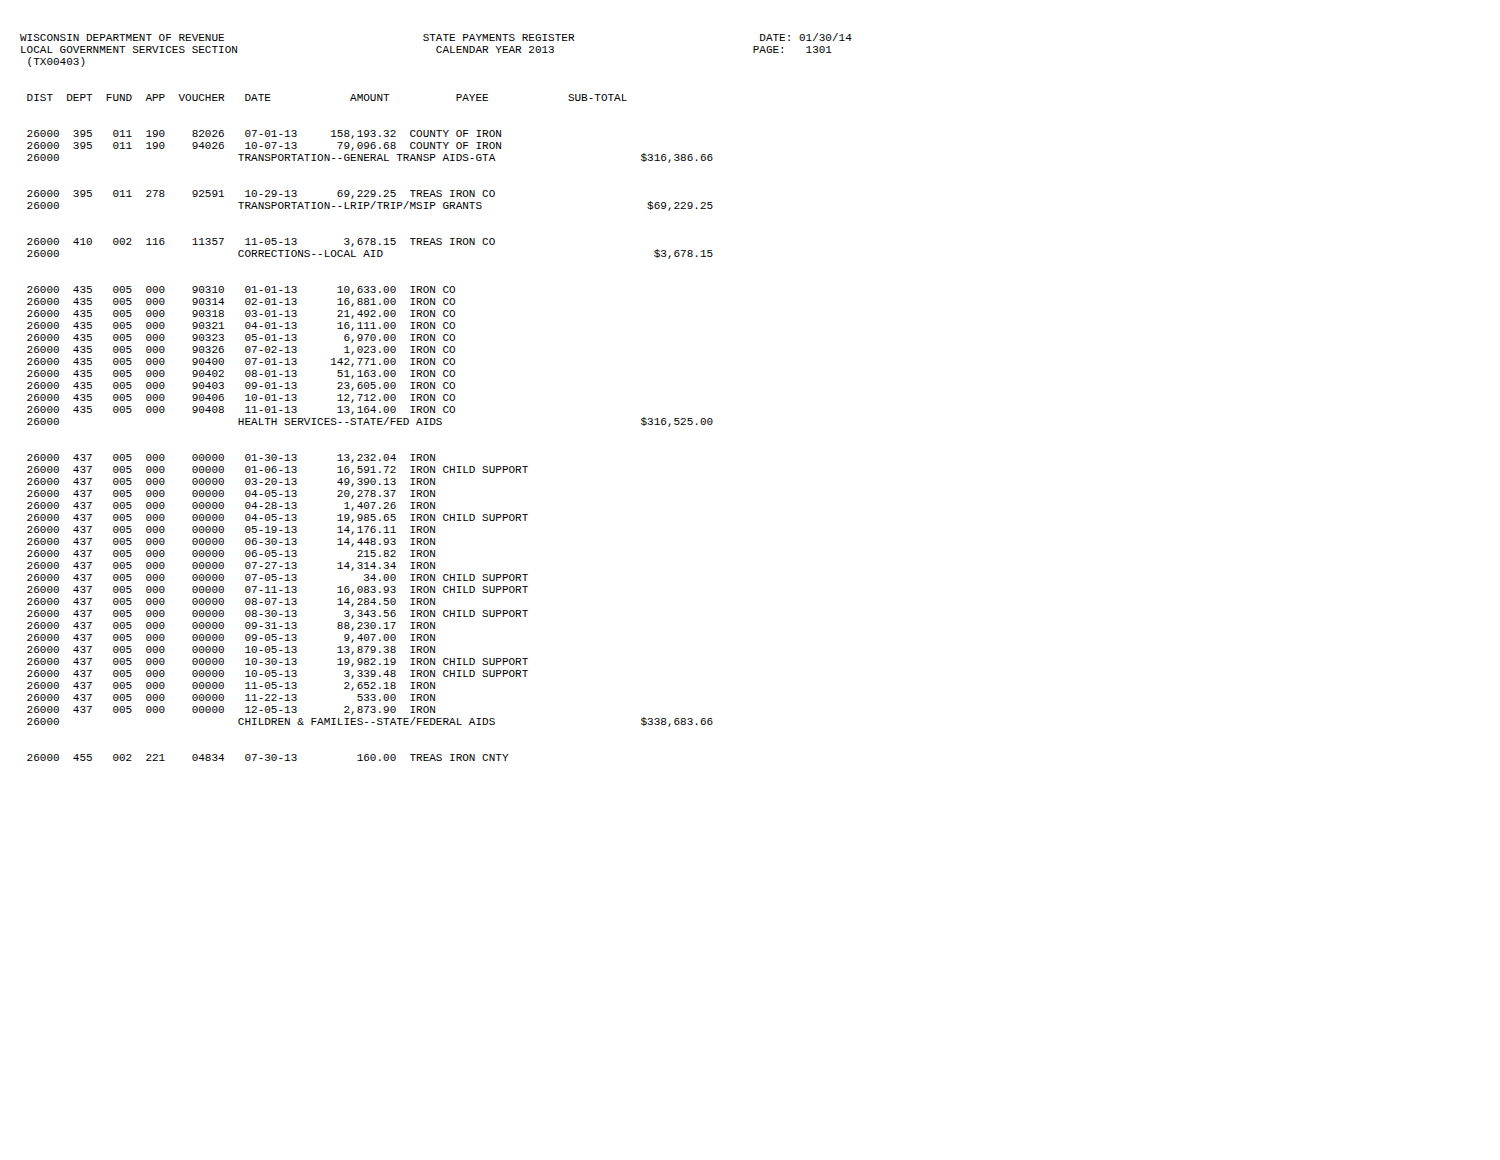WISCONSIN DEPARTMENT OF REVENUE STATE PAYMENTS REGISTER DATE: 01/30/14 LOCAL GOVERNMENT SERVICES SECTION CALENDAR YEAR 2013 PAGE: 1301 (TX00403) DIST DEPT FUND APP VOUCHER DATE AMOUNT PAYEE SUB-TOTAL 26000 395 011 190 82026 07-01-13 158,193.32 COUNTY OF IRON 26000 395 011 190 94026 10-07-13 79,096.68 COUNTY OF IRON 26000 TRANSPORTATION--GENERAL TRANSP AIDS-GTA $316,386.66 26000 395 011 278 92591 10-29-13 69,229.25 TREAS IRON CO 26000 TRANSPORTATION--LRIP/TRIP/MSIP GRANTS $69,229.25 26000 410 002 116 11357 11-05-13 3,678.15 TREAS IRON CO 26000 CORRECTIONS--LOCAL AID $3,678.15 26000 435 005 000 90310 01-01-13 10,633.00 IRON CO 26000 435 005 000 90314 02-01-13 16,881.00 IRON CO 26000 435 005 000 90318 03-01-13 21,492.00 IRON CO 26000 435 005 000 90321 04-01-13 16,111.00 IRON CO 26000 435 005 000 90323 05-01-13 6,970.00 IRON CO 26000 435 005 000 90326 07-02-13 1,023.00 IRON CO 26000 435 005 000 90400 07-01-13 142,771.00 IRON CO 26000 435 005 000 90402 08-01-13 51,163.00 IRON CO 26000 435 005 000 90403 09-01-13 23,605.00 IRON CO 26000 435 005 000 90406 10-01-13 12,712.00 IRON CO 26000 435 005 000 90408 11-01-13 13,164.00 IRON CO 26000 HEALTH SERVICES--STATE/FED AIDS $316,525.00 26000 437 005 000 00000 01-30-13 13,232.04 IRON 26000 437 005 000 00000 01-06-13 16,591.72 IRON CHILD SUPPORT 26000 437 005 000 00000 03-20-13 49,390.13 IRON 26000 437 005 000 00000 04-05-13 20,278.37 IRON 26000 437 005 000 00000 04-28-13 1,407.26 IRON 26000 437 005 000 00000 04-05-13 19,985.65 IRON CHILD SUPPORT 26000 437 005 000 00000 05-19-13 14,176.11 IRON 26000 437 005 000 00000 06-30-13 14,448.93 IRON 26000 437 005 000 00000 06-05-13 215.82 IRON 26000 437 005 000 00000 07-27-13 14,314.34 IRON 26000 437 005 000 00000 07-05-13 34.00 IRON CHILD SUPPORT 26000 437 005 000 00000 07-11-13 16,083.93 IRON CHILD SUPPORT 26000 437 005 000 00000 08-07-13 14,284.50 IRON 26000 437 005 000 00000 08-30-13 3,343.56 IRON CHILD SUPPORT 26000 437 005 000 00000 09-31-13 88,230.17 IRON 26000 437 005 000 00000 09-05-13 9,407.00 IRON 26000 437 005 000 00000 10-05-13 13,879.38 IRON 26000 437 005 000 00000 10-30-13 19,982.19 IRON CHILD SUPPORT 26000 437 005 000 00000 10-05-13 3,339.48 IRON CHILD SUPPORT 26000 437 005 000 00000 11-05-13 2,652.18 IRON 26000 437 005 000 00000 11-22-13 533.00 IRON 26000 437 005 000 00000 12-05-13 2,873.90 IRON 26000 CHILDREN & FAMILIES--STATE/FEDERAL AIDS $338,683.66 26000 455 002 221 04834 07-30-13 160.00 TREAS IRON CNTY